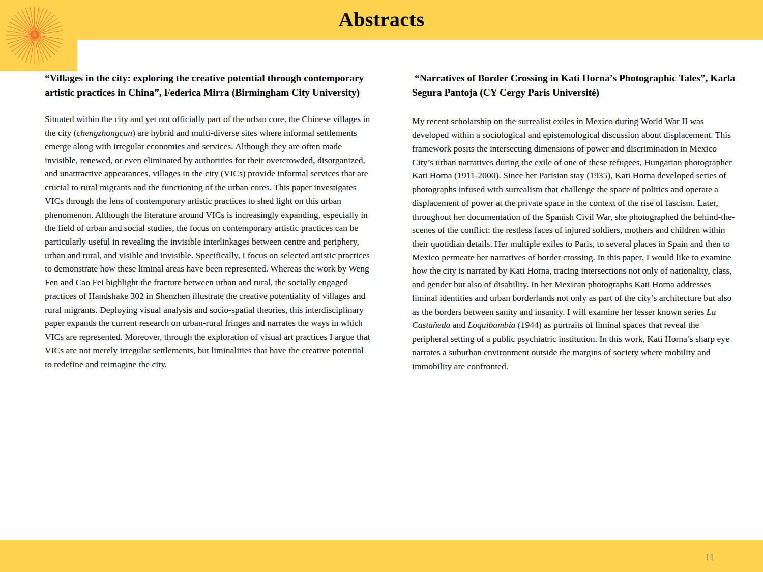Abstracts
“Villages in the city: exploring the creative potential through contemporary artistic practices in China”, Federica Mirra (Birmingham City University)
Situated within the city and yet not officially part of the urban core, the Chinese villages in the city (chengzhongcun) are hybrid and multi-diverse sites where informal settlements emerge along with irregular economies and services. Although they are often made invisible, renewed, or even eliminated by authorities for their overcrowded, disorganized, and unattractive appearances, villages in the city (VICs) provide informal services that are crucial to rural migrants and the functioning of the urban cores. This paper investigates VICs through the lens of contemporary artistic practices to shed light on this urban phenomenon. Although the literature around VICs is increasingly expanding, especially in the field of urban and social studies, the focus on contemporary artistic practices can be particularly useful in revealing the invisible interlinkages between centre and periphery, urban and rural, and visible and invisible. Specifically, I focus on selected artistic practices to demonstrate how these liminal areas have been represented. Whereas the work by Weng Fen and Cao Fei highlight the fracture between urban and rural, the socially engaged practices of Handshake 302 in Shenzhen illustrate the creative potentiality of villages and rural migrants. Deploying visual analysis and socio-spatial theories, this interdisciplinary paper expands the current research on urban-rural fringes and narrates the ways in which VICs are represented. Moreover, through the exploration of visual art practices I argue that VICs are not merely irregular settlements, but liminalities that have the creative potential to redefine and reimagine the city.
“Narratives of Border Crossing in Kati Horna’s Photographic Tales”, Karla Segura Pantoja (CY Cergy Paris Université)
My recent scholarship on the surrealist exiles in Mexico during World War II was developed within a sociological and epistemological discussion about displacement. This framework posits the intersecting dimensions of power and discrimination in Mexico City’s urban narratives during the exile of one of these refugees, Hungarian photographer Kati Horna (1911-2000). Since her Parisian stay (1935), Kati Horna developed series of photographs infused with surrealism that challenge the space of politics and operate a displacement of power at the private space in the context of the rise of fascism. Later, throughout her documentation of the Spanish Civil War, she photographed the behind-the-scenes of the conflict: the restless faces of injured soldiers, mothers and children within their quotidian details. Her multiple exiles to Paris, to several places in Spain and then to Mexico permeate her narratives of border crossing. In this paper, I would like to examine how the city is narrated by Kati Horna, tracing intersections not only of nationality, class, and gender but also of disability. In her Mexican photographs Kati Horna addresses liminal identities and urban borderlands not only as part of the city’s architecture but also as the borders between sanity and insanity. I will examine her lesser known series La Castañeda and Loquibambia (1944) as portraits of liminal spaces that reveal the peripheral setting of a public psychiatric institution. In this work, Kati Horna’s sharp eye narrates a suburban environment outside the margins of society where mobility and immobility are confronted.
11